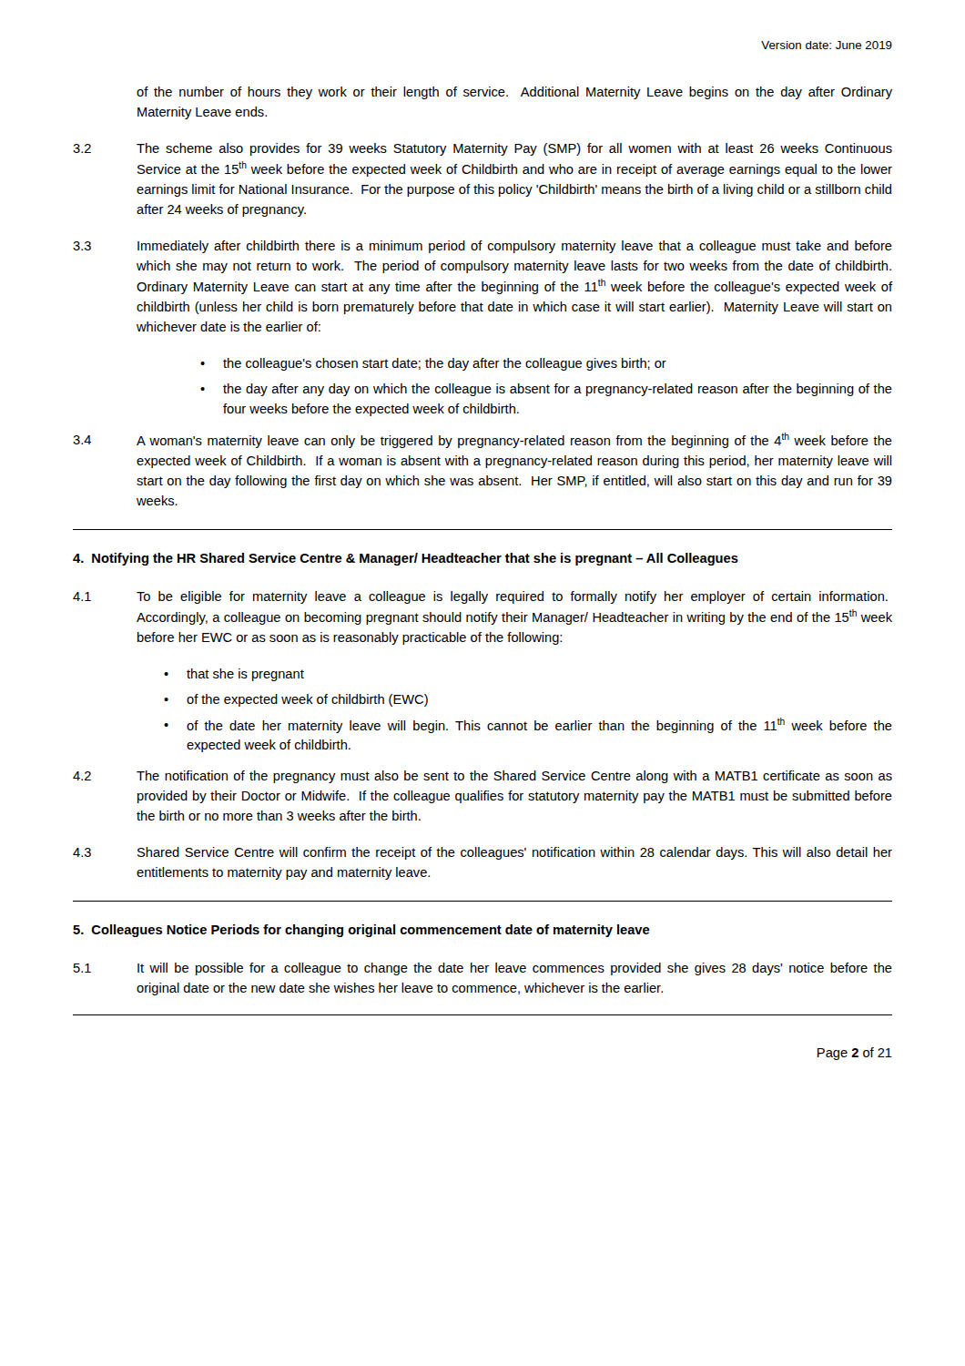Version date: June 2019
of the number of hours they work or their length of service. Additional Maternity Leave begins on the day after Ordinary Maternity Leave ends.
3.2
The scheme also provides for 39 weeks Statutory Maternity Pay (SMP) for all women with at least 26 weeks Continuous Service at the 15th week before the expected week of Childbirth and who are in receipt of average earnings equal to the lower earnings limit for National Insurance. For the purpose of this policy 'Childbirth' means the birth of a living child or a stillborn child after 24 weeks of pregnancy.
3.3
Immediately after childbirth there is a minimum period of compulsory maternity leave that a colleague must take and before which she may not return to work. The period of compulsory maternity leave lasts for two weeks from the date of childbirth. Ordinary Maternity Leave can start at any time after the beginning of the 11th week before the colleague's expected week of childbirth (unless her child is born prematurely before that date in which case it will start earlier). Maternity Leave will start on whichever date is the earlier of:
the colleague's chosen start date; the day after the colleague gives birth; or
the day after any day on which the colleague is absent for a pregnancy-related reason after the beginning of the four weeks before the expected week of childbirth.
3.4
A woman's maternity leave can only be triggered by pregnancy-related reason from the beginning of the 4th week before the expected week of Childbirth. If a woman is absent with a pregnancy-related reason during this period, her maternity leave will start on the day following the first day on which she was absent. Her SMP, if entitled, will also start on this day and run for 39 weeks.
4. Notifying the HR Shared Service Centre & Manager/ Headteacher that she is pregnant – All Colleagues
4.1
To be eligible for maternity leave a colleague is legally required to formally notify her employer of certain information. Accordingly, a colleague on becoming pregnant should notify their Manager/ Headteacher in writing by the end of the 15th week before her EWC or as soon as is reasonably practicable of the following:
that she is pregnant
of the expected week of childbirth (EWC)
of the date her maternity leave will begin. This cannot be earlier than the beginning of the 11th week before the expected week of childbirth.
4.2
The notification of the pregnancy must also be sent to the Shared Service Centre along with a MATB1 certificate as soon as provided by their Doctor or Midwife. If the colleague qualifies for statutory maternity pay the MATB1 must be submitted before the birth or no more than 3 weeks after the birth.
4.3
Shared Service Centre will confirm the receipt of the colleagues' notification within 28 calendar days. This will also detail her entitlements to maternity pay and maternity leave.
5. Colleagues Notice Periods for changing original commencement date of maternity leave
5.1
It will be possible for a colleague to change the date her leave commences provided she gives 28 days' notice before the original date or the new date she wishes her leave to commence, whichever is the earlier.
Page 2 of 21